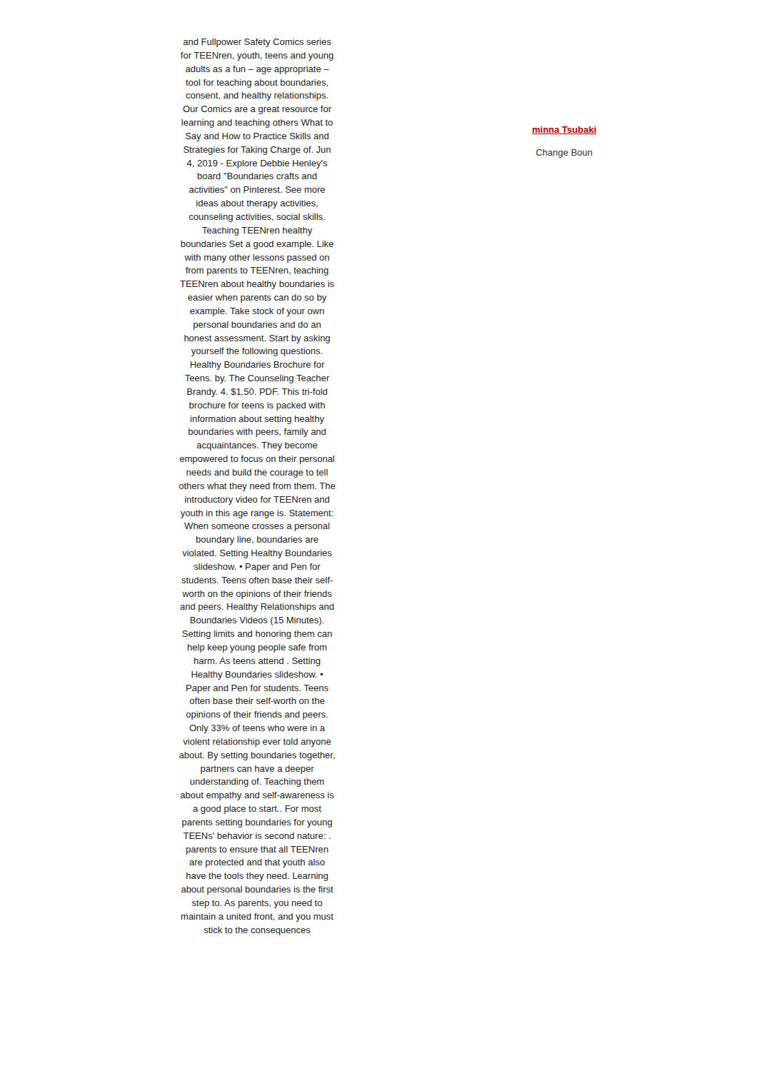and Fullpower Safety Comics series for TEENren, youth, teens and young adults as a fun – age appropriate – tool for teaching about boundaries, consent, and healthy relationships. Our Comics are a great resource for learning and teaching others What to Say and How to Practice Skills and Strategies for Taking Charge of. Jun 4, 2019 - Explore Debbie Henley's board "Boundaries crafts and activities" on Pinterest. See more ideas about therapy activities, counseling activities, social skills. Teaching TEENren healthy boundaries Set a good example. Like with many other lessons passed on from parents to TEENren, teaching TEENren about healthy boundaries is easier when parents can do so by example. Take stock of your own personal boundaries and do an honest assessment. Start by asking yourself the following questions. Healthy Boundaries Brochure for Teens. by. The Counseling Teacher Brandy. 4. $1.50. PDF. This tri-fold brochure for teens is packed with information about setting healthy boundaries with peers, family and acquaintances. They become empowered to focus on their personal needs and build the courage to tell others what they need from them. The introductory video for TEENren and youth in this age range is. Statement: When someone crosses a personal boundary line, boundaries are violated. Setting Healthy Boundaries slideshow. • Paper and Pen for students. Teens often base their self-worth on the opinions of their friends and peers. Healthy Relationships and Boundaries Videos (15 Minutes). Setting limits and honoring them can help keep young people safe from harm. As teens attend . Setting Healthy Boundaries slideshow. • Paper and Pen for students. Teens often base their self-worth on the opinions of their friends and peers. Only 33% of teens who were in a violent relationship ever told anyone about. By setting boundaries together, partners can have a deeper understanding of. Teaching them about empathy and self-awareness is a good place to start.. For most parents setting boundaries for young TEENs' behavior is second nature: . parents to ensure that all TEENren are protected and that youth also have the tools they need. Learning about personal boundaries is the first step to. As parents, you need to maintain a united front, and you must stick to the consequences
minna Tsubaki
Change Boun